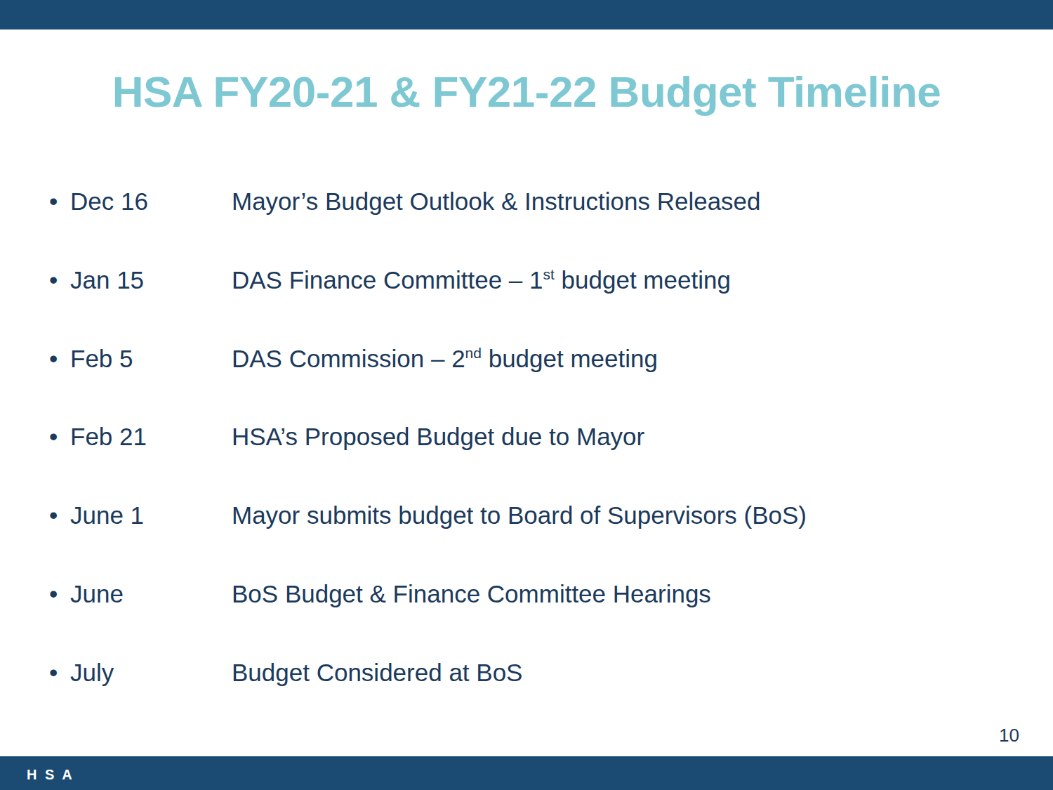HSA FY20-21 & FY21-22 Budget Timeline
Dec 16 Mayor’s Budget Outlook & Instructions Released
Jan 15 DAS Finance Committee – 1st budget meeting
Feb 5 DAS Commission – 2nd budget meeting
Feb 21 HSA’s Proposed Budget due to Mayor
June 1 Mayor submits budget to Board of Supervisors (BoS)
June BoS Budget & Finance Committee Hearings
July Budget Considered at BoS
10
H S A